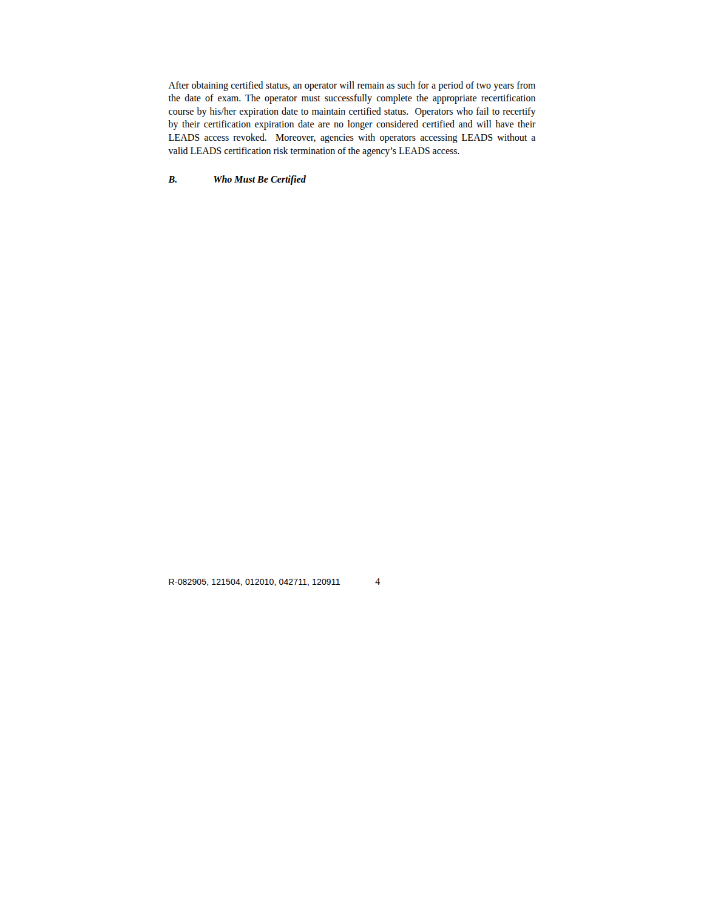After obtaining certified status, an operator will remain as such for a period of two years from the date of exam. The operator must successfully complete the appropriate recertification course by his/her expiration date to maintain certified status. Operators who fail to recertify by their certification expiration date are no longer considered certified and will have their LEADS access revoked. Moreover, agencies with operators accessing LEADS without a valid LEADS certification risk termination of the agency’s LEADS access.
B. Who Must Be Certified
R-082905, 121504, 012010, 042711, 120911 4